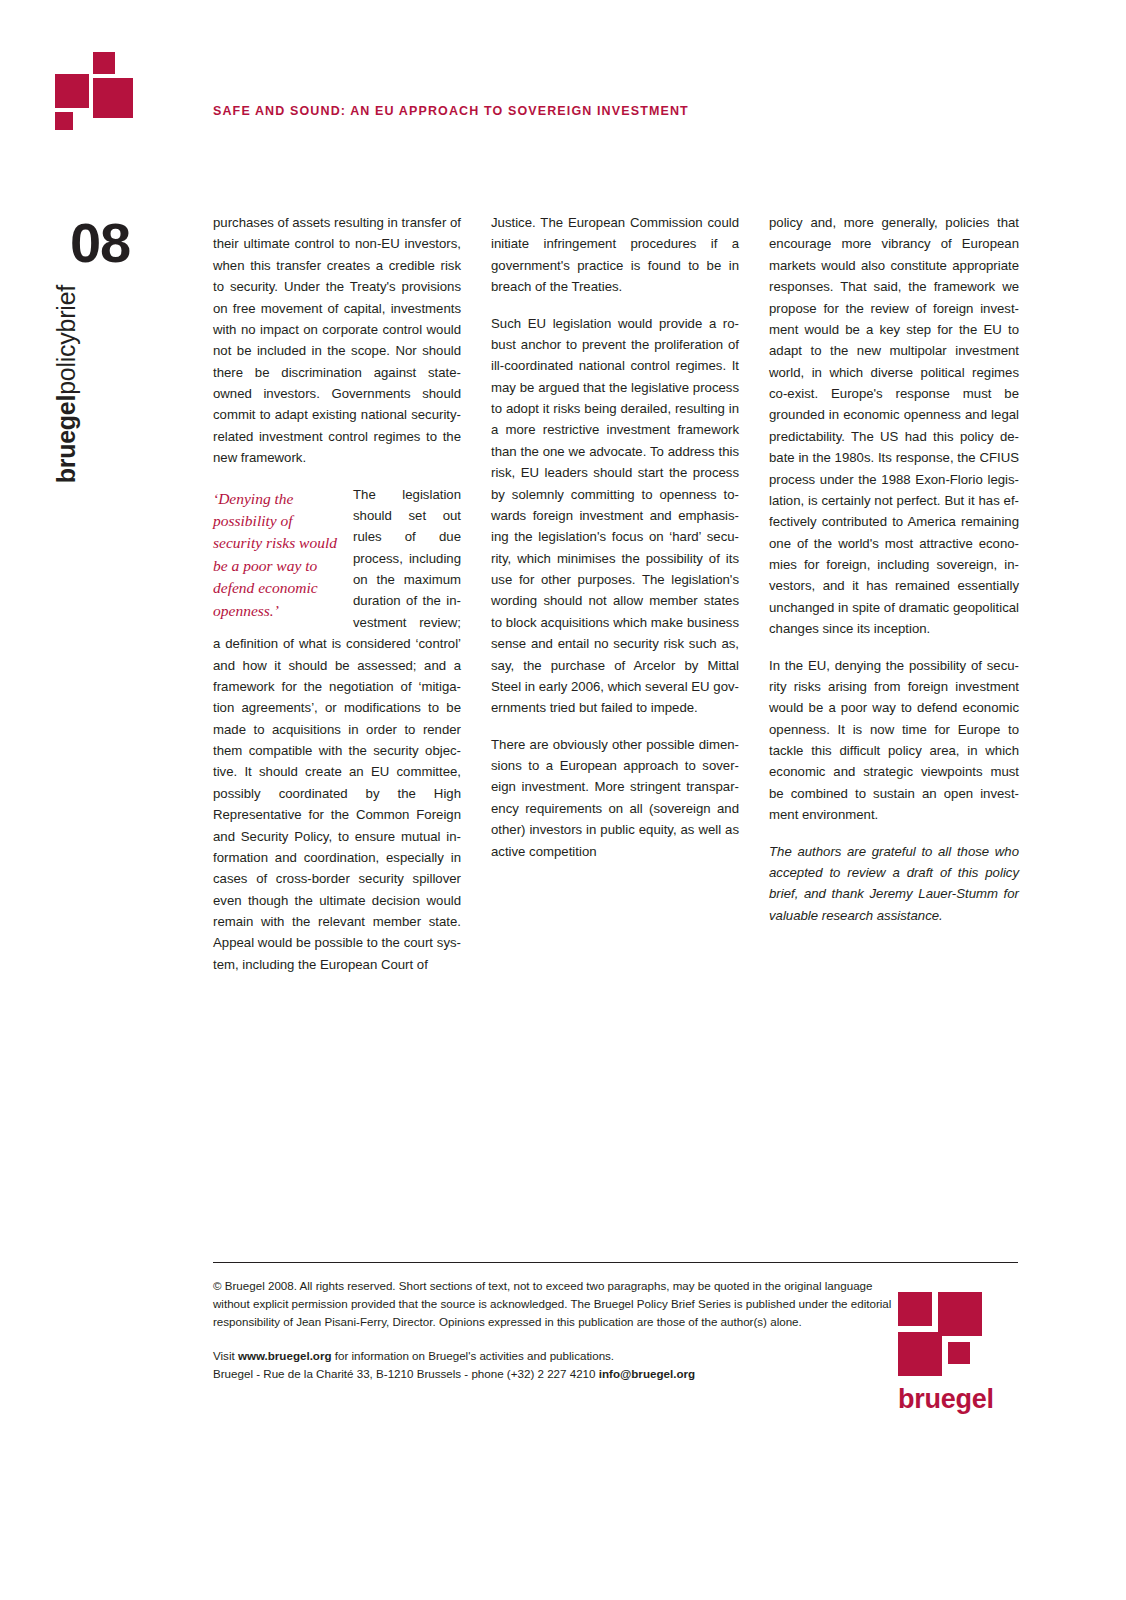Safe and Sound: An EU Approach to Sovereign Investment
08
bruegel policybrief
purchases of assets resulting in transfer of their ultimate control to non-EU investors, when this transfer creates a credible risk to security. Under the Treaty's provisions on free movement of capital, investments with no impact on corporate control would not be included in the scope. Nor should there be discrimination against state-owned investors. Governments should commit to adapt existing national security-related investment control regimes to the new framework.
‘Denying the possibility of security risks would be a poor way to defend economic openness.’The legislation should set out rules of due process, including on the maximum duration of the investment review; a definition of what is considered ‘control’ and how it should be assessed; and a framework for the negotiation of ‘mitigation agreements’, or modifications to be made to acquisitions in order to render them compatible with the security objective. It should create an EU committee, possibly coordinated by the High Representative for the Common Foreign and Security Policy, to ensure mutual information and coordination, especially in cases of cross-border security spillover even though the ultimate decision would remain with the relevant member state. Appeal would be possible to the court system, including the European Court of
Justice. The European Commission could initiate infringement procedures if a government's practice is found to be in breach of the Treaties.
Such EU legislation would provide a robust anchor to prevent the proliferation of ill-coordinated national control regimes. It may be argued that the legislative process to adopt it risks being derailed, resulting in a more restrictive investment framework than the one we advocate. To address this risk, EU leaders should start the process by solemnly committing to openness towards foreign investment and emphasising the legislation's focus on ‘hard’ security, which minimises the possibility of its use for other purposes. The legislation's wording should not allow member states to block acquisitions which make business sense and entail no security risk such as, say, the purchase of Arcelor by Mittal Steel in early 2006, which several EU governments tried but failed to impede.
There are obviously other possible dimensions to a European approach to sovereign investment. More stringent transparency requirements on all (sovereign and other) investors in public equity, as well as active competition
policy and, more generally, policies that encourage more vibrancy of European markets would also constitute appropriate responses. That said, the framework we propose for the review of foreign investment would be a key step for the EU to adapt to the new multipolar investment world, in which diverse political regimes co-exist. Europe's response must be grounded in economic openness and legal predictability. The US had this policy debate in the 1980s. Its response, the CFIUS process under the 1988 Exon-Florio legislation, is certainly not perfect. But it has effectively contributed to America remaining one of the world's most attractive economies for foreign, including sovereign, investors, and it has remained essentially unchanged in spite of dramatic geopolitical changes since its inception.
In the EU, denying the possibility of security risks arising from foreign investment would be a poor way to defend economic openness. It is now time for Europe to tackle this difficult policy area, in which economic and strategic viewpoints must be combined to sustain an open investment environment.
The authors are grateful to all those who accepted to review a draft of this policy brief, and thank Jeremy Lauer-Stumm for valuable research assistance.
© Bruegel 2008. All rights reserved. Short sections of text, not to exceed two paragraphs, may be quoted in the original language without explicit permission provided that the source is acknowledged. The Bruegel Policy Brief Series is published under the editorial responsibility of Jean Pisani-Ferry, Director. Opinions expressed in this publication are those of the author(s) alone.
Visit www.bruegel.org for information on Bruegel's activities and publications.
Bruegel - Rue de la Charité 33, B-1210 Brussels - phone (+32) 2 227 4210 info@bruegel.org
bruegel